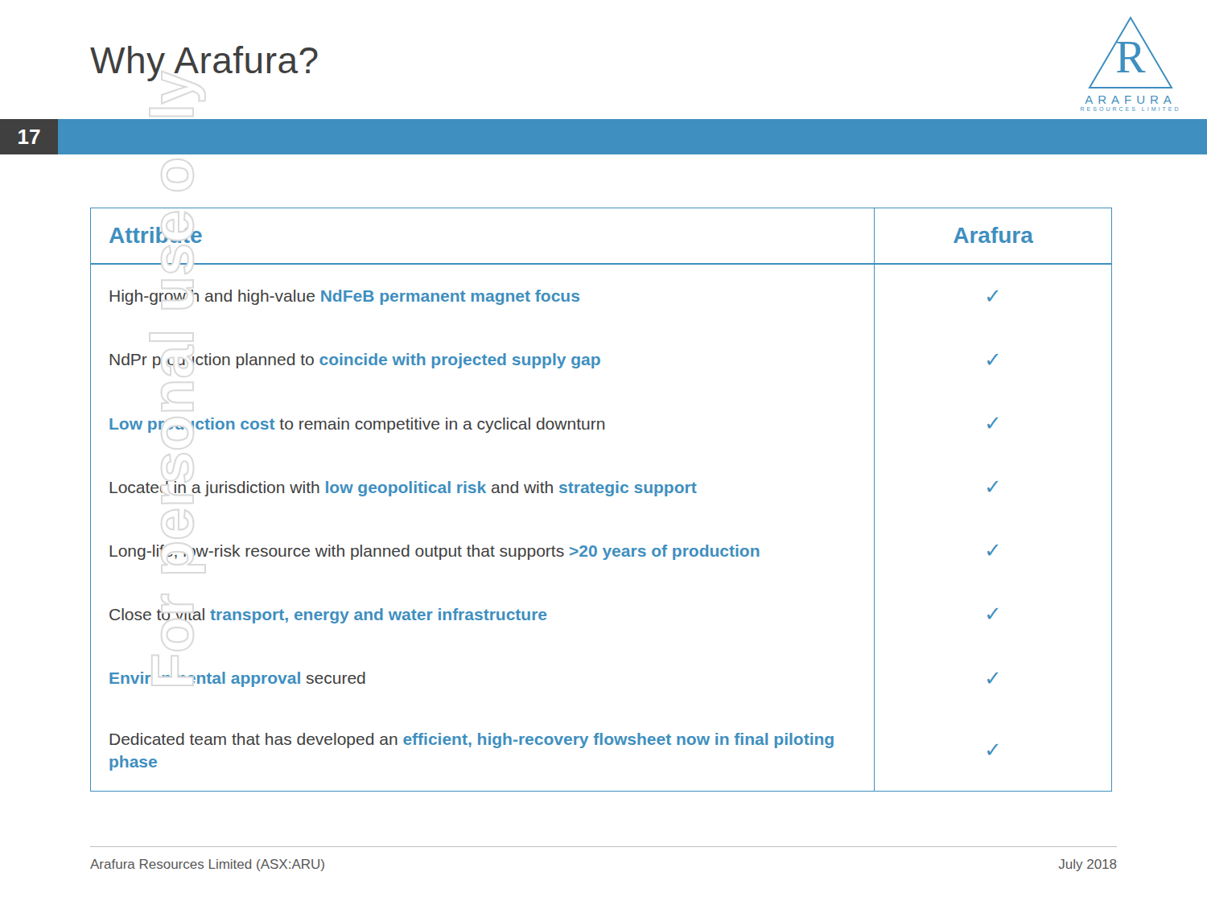Why Arafura?
R
ARAFURA
RESOURCES LIMITED
17
For personal use only
| Attribute | Arafura |
| --- | --- |
| High-growth and high-value NdFeB permanent magnet focus | ✓ |
| NdPr production planned to coincide with projected supply gap | ✓ |
| Low production cost to remain competitive in a cyclical downturn | ✓ |
| Located in a jurisdiction with low geopolitical risk and with strategic support | ✓ |
| Long-life, low-risk resource with planned output that supports >20 years of production | ✓ |
| Close to vital transport, energy and water infrastructure | ✓ |
| Environmental approval secured | ✓ |
| Dedicated team that has developed an efficient, high-recovery flowsheet now in final piloting phase | ✓ |
Arafura Resources Limited (ASX:ARU) July 2018